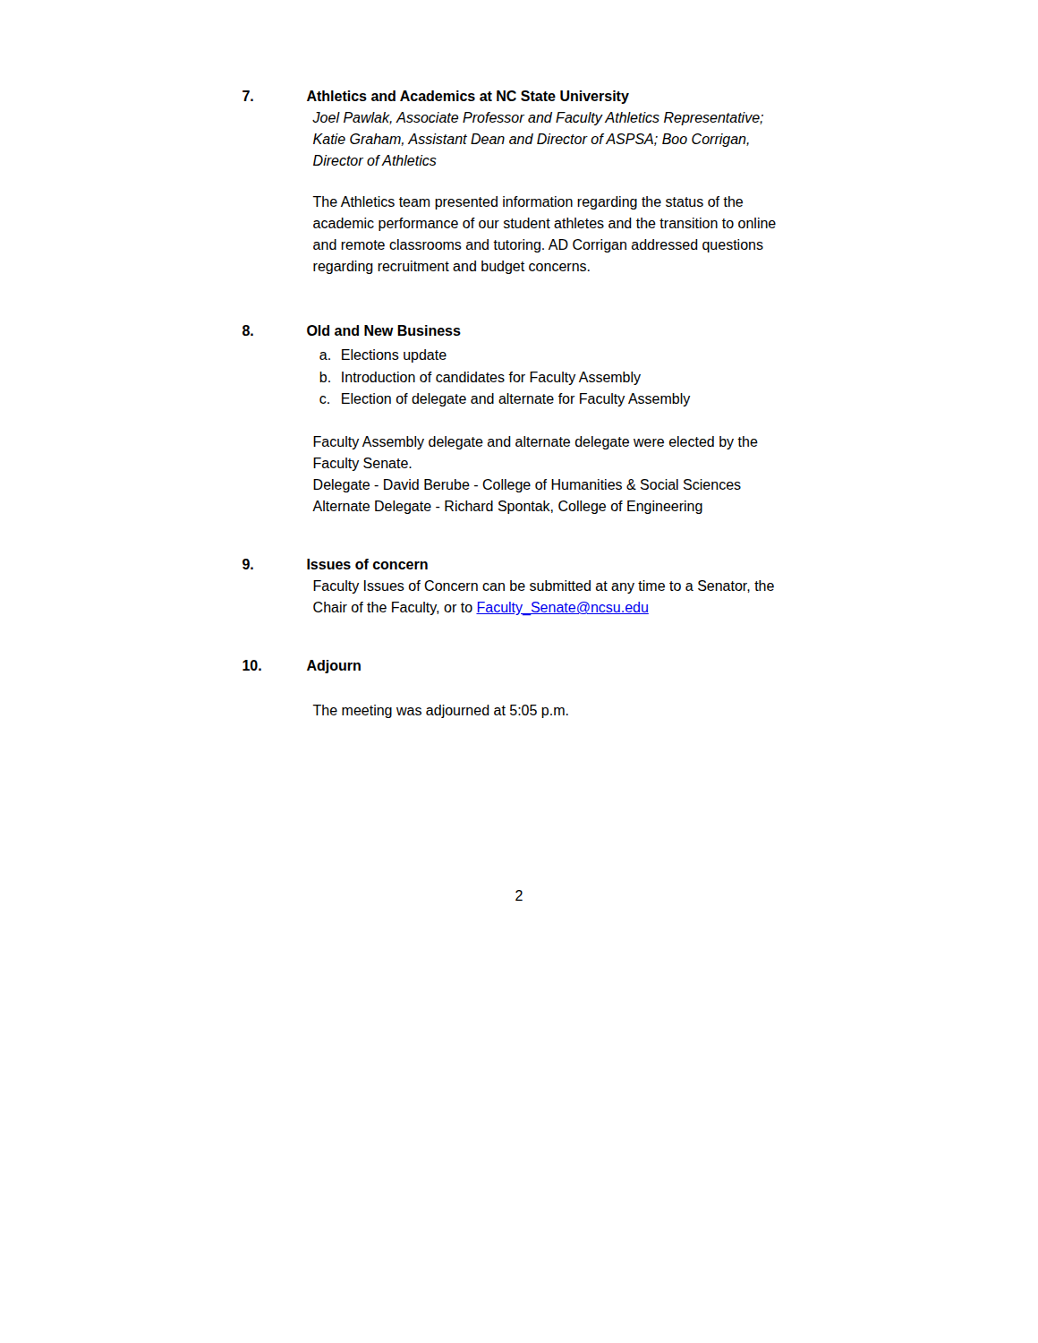7.
Athletics and Academics at NC State University
Joel Pawlak, Associate Professor and Faculty Athletics Representative; Katie Graham, Assistant Dean and Director of ASPSA; Boo Corrigan, Director of Athletics
The Athletics team presented information regarding the status of the academic performance of our student athletes and the transition to online and remote classrooms and tutoring. AD Corrigan addressed questions regarding recruitment and budget concerns.
8.
Old and New Business
a. Elections update
b. Introduction of candidates for Faculty Assembly
c. Election of delegate and alternate for Faculty Assembly
Faculty Assembly delegate and alternate delegate were elected by the Faculty Senate.
Delegate - David Berube - College of Humanities & Social Sciences
Alternate Delegate - Richard Spontak, College of Engineering
9.
Issues of concern
Faculty Issues of Concern can be submitted at any time to a Senator, the Chair of the Faculty, or to Faculty_Senate@ncsu.edu
10.
Adjourn
The meeting was adjourned at 5:05 p.m.
2